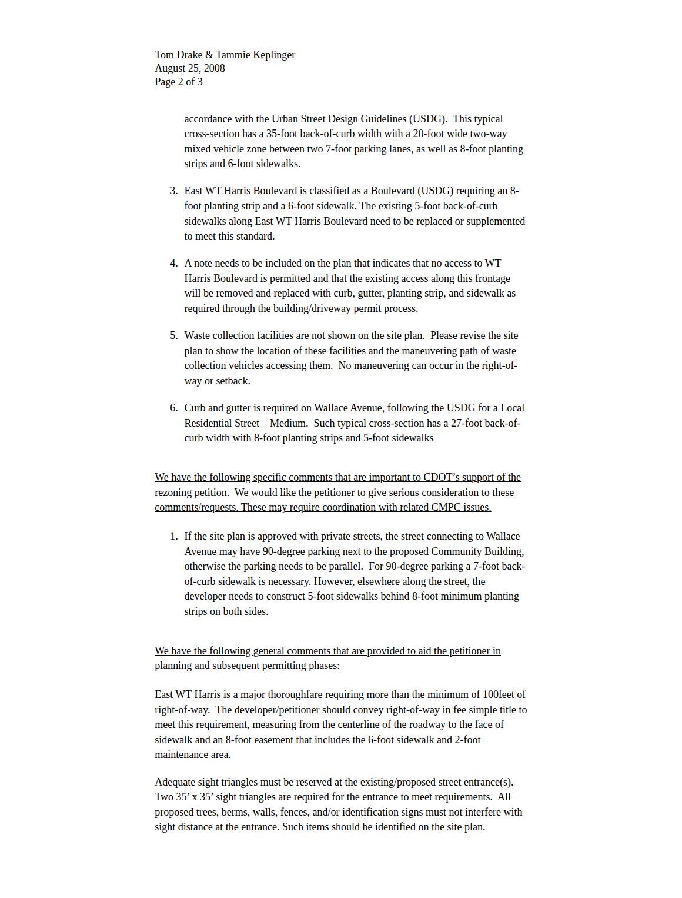Tom Drake & Tammie Keplinger
August 25, 2008
Page 2 of 3
accordance with the Urban Street Design Guidelines (USDG). This typical cross-section has a 35-foot back-of-curb width with a 20-foot wide two-way mixed vehicle zone between two 7-foot parking lanes, as well as 8-foot planting strips and 6-foot sidewalks.
East WT Harris Boulevard is classified as a Boulevard (USDG) requiring an 8-foot planting strip and a 6-foot sidewalk. The existing 5-foot back-of-curb sidewalks along East WT Harris Boulevard need to be replaced or supplemented to meet this standard.
A note needs to be included on the plan that indicates that no access to WT Harris Boulevard is permitted and that the existing access along this frontage will be removed and replaced with curb, gutter, planting strip, and sidewalk as required through the building/driveway permit process.
Waste collection facilities are not shown on the site plan. Please revise the site plan to show the location of these facilities and the maneuvering path of waste collection vehicles accessing them. No maneuvering can occur in the right-of-way or setback.
Curb and gutter is required on Wallace Avenue, following the USDG for a Local Residential Street – Medium. Such typical cross-section has a 27-foot back-of-curb width with 8-foot planting strips and 5-foot sidewalks
We have the following specific comments that are important to CDOT’s support of the rezoning petition. We would like the petitioner to give serious consideration to these comments/requests. These may require coordination with related CMPC issues.
If the site plan is approved with private streets, the street connecting to Wallace Avenue may have 90-degree parking next to the proposed Community Building, otherwise the parking needs to be parallel. For 90-degree parking a 7-foot back-of-curb sidewalk is necessary. However, elsewhere along the street, the developer needs to construct 5-foot sidewalks behind 8-foot minimum planting strips on both sides.
We have the following general comments that are provided to aid the petitioner in planning and subsequent permitting phases:
East WT Harris is a major thoroughfare requiring more than the minimum of 100feet of right-of-way. The developer/petitioner should convey right-of-way in fee simple title to meet this requirement, measuring from the centerline of the roadway to the face of sidewalk and an 8-foot easement that includes the 6-foot sidewalk and 2-foot maintenance area.
Adequate sight triangles must be reserved at the existing/proposed street entrance(s). Two 35’ x 35’ sight triangles are required for the entrance to meet requirements. All proposed trees, berms, walls, fences, and/or identification signs must not interfere with sight distance at the entrance. Such items should be identified on the site plan.